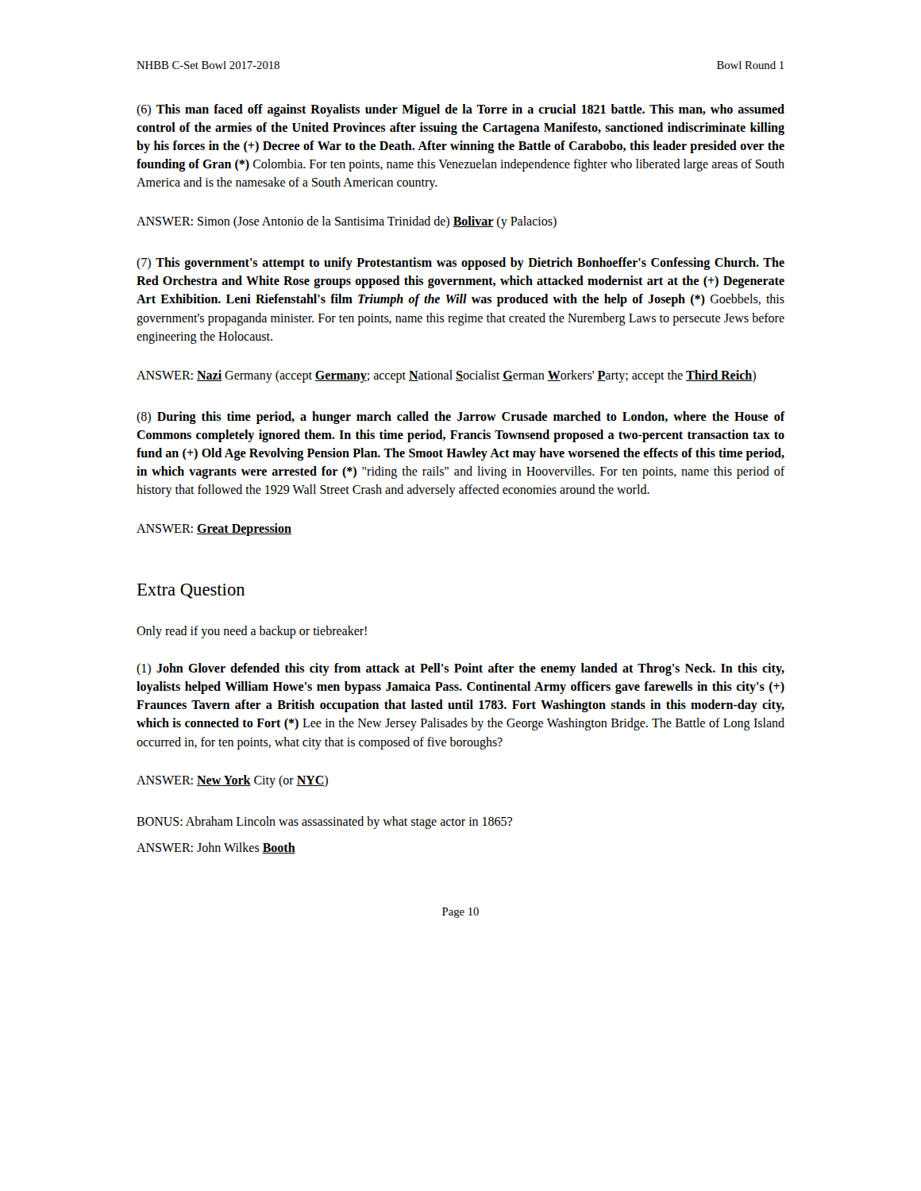NHBB C-Set Bowl 2017-2018 Bowl Round 1
(6) This man faced off against Royalists under Miguel de la Torre in a crucial 1821 battle. This man, who assumed control of the armies of the United Provinces after issuing the Cartagena Manifesto, sanctioned indiscriminate killing by his forces in the (+) Decree of War to the Death. After winning the Battle of Carabobo, this leader presided over the founding of Gran (*) Colombia. For ten points, name this Venezuelan independence fighter who liberated large areas of South America and is the namesake of a South American country.
ANSWER: Simon (Jose Antonio de la Santisima Trinidad de) Bolivar (y Palacios)
(7) This government's attempt to unify Protestantism was opposed by Dietrich Bonhoeffer's Confessing Church. The Red Orchestra and White Rose groups opposed this government, which attacked modernist art at the (+) Degenerate Art Exhibition. Leni Riefenstahl's film Triumph of the Will was produced with the help of Joseph (*) Goebbels, this government's propaganda minister. For ten points, name this regime that created the Nuremberg Laws to persecute Jews before engineering the Holocaust.
ANSWER: Nazi Germany (accept Germany; accept National Socialist German Workers' Party; accept the Third Reich)
(8) During this time period, a hunger march called the Jarrow Crusade marched to London, where the House of Commons completely ignored them. In this time period, Francis Townsend proposed a two-percent transaction tax to fund an (+) Old Age Revolving Pension Plan. The Smoot Hawley Act may have worsened the effects of this time period, in which vagrants were arrested for (*) "riding the rails" and living in Hoovervilles. For ten points, name this period of history that followed the 1929 Wall Street Crash and adversely affected economies around the world.
ANSWER: Great Depression
Extra Question
Only read if you need a backup or tiebreaker!
(1) John Glover defended this city from attack at Pell's Point after the enemy landed at Throg's Neck. In this city, loyalists helped William Howe's men bypass Jamaica Pass. Continental Army officers gave farewells in this city's (+) Fraunces Tavern after a British occupation that lasted until 1783. Fort Washington stands in this modern-day city, which is connected to Fort (*) Lee in the New Jersey Palisades by the George Washington Bridge. The Battle of Long Island occurred in, for ten points, what city that is composed of five boroughs?
ANSWER: New York City (or NYC)
BONUS: Abraham Lincoln was assassinated by what stage actor in 1865?
ANSWER: John Wilkes Booth
Page 10